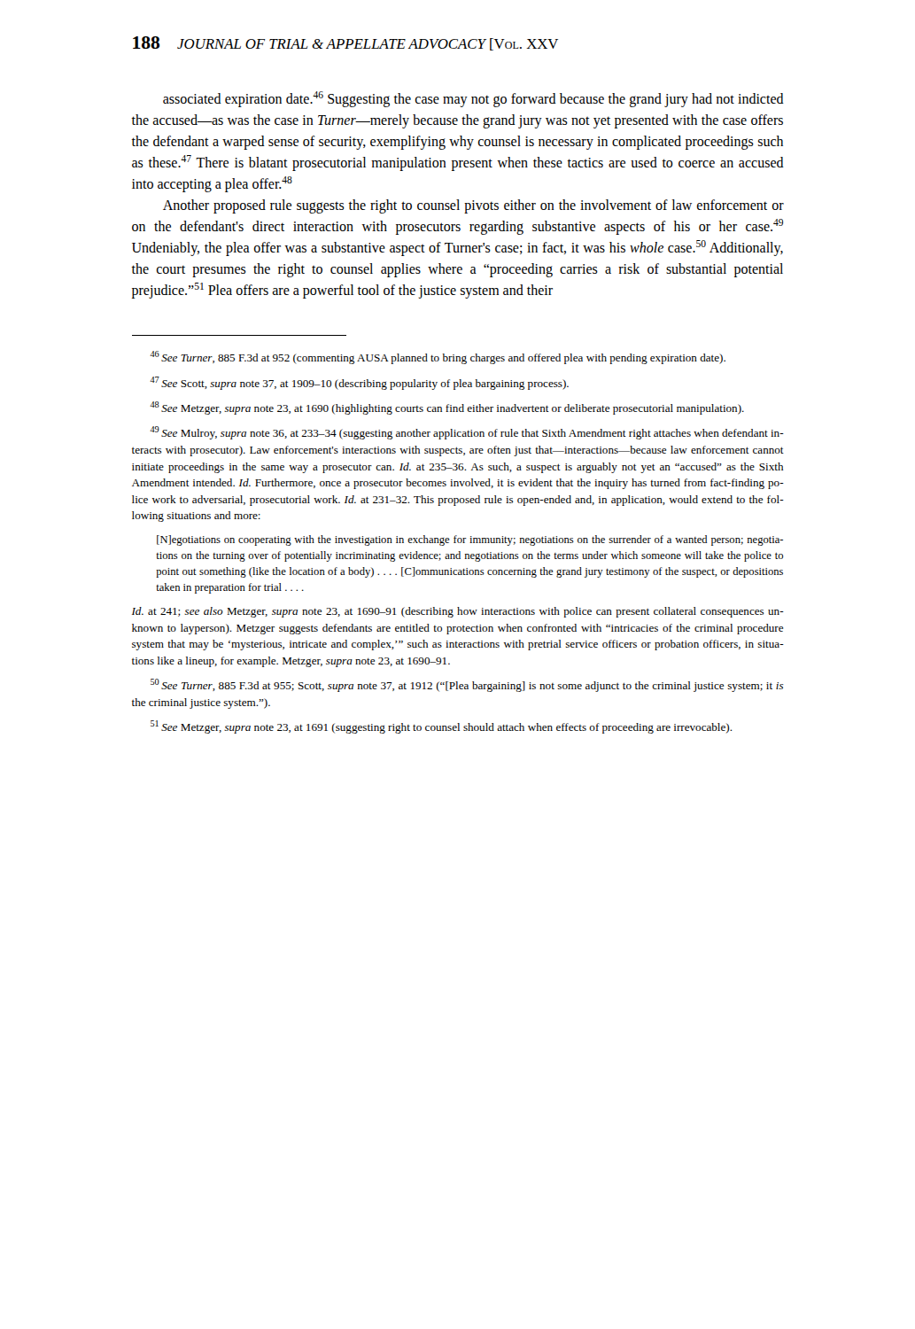188 JOURNAL OF TRIAL & APPELLATE ADVOCACY [Vol. XXV
associated expiration date.46 Suggesting the case may not go forward because the grand jury had not indicted the accused—as was the case in Turner—merely because the grand jury was not yet presented with the case offers the defendant a warped sense of security, exemplifying why counsel is necessary in complicated proceedings such as these.47 There is blatant prosecutorial manipulation present when these tactics are used to coerce an accused into accepting a plea offer.48
Another proposed rule suggests the right to counsel pivots either on the involvement of law enforcement or on the defendant's direct interaction with prosecutors regarding substantive aspects of his or her case.49 Undeniably, the plea offer was a substantive aspect of Turner's case; in fact, it was his whole case.50 Additionally, the court presumes the right to counsel applies where a “proceeding carries a risk of substantial potential prejudice.”51 Plea offers are a powerful tool of the justice system and their
46 See Turner, 885 F.3d at 952 (commenting AUSA planned to bring charges and offered plea with pending expiration date).
47 See Scott, supra note 37, at 1909–10 (describing popularity of plea bargaining process).
48 See Metzger, supra note 23, at 1690 (highlighting courts can find either inadvertent or deliberate prosecutorial manipulation).
49 See Mulroy, supra note 36, at 233–34 (suggesting another application of rule that Sixth Amendment right attaches when defendant interacts with prosecutor). Law enforcement's interactions with suspects, are often just that—interactions—because law enforcement cannot initiate proceedings in the same way a prosecutor can. Id. at 235–36. As such, a suspect is arguably not yet an “accused” as the Sixth Amendment intended. Id. Furthermore, once a prosecutor becomes involved, it is evident that the inquiry has turned from fact-finding police work to adversarial, prosecutorial work. Id. at 231–32. This proposed rule is open-ended and, in application, would extend to the following situations and more:
[N]egotiations on cooperating with the investigation in exchange for immunity; negotiations on the surrender of a wanted person; negotiations on the turning over of potentially incriminating evidence; and negotiations on the terms under which someone will take the police to point out something (like the location of a body) . . . . [C]ommunications concerning the grand jury testimony of the suspect, or depositions taken in preparation for trial . . . .
Id. at 241; see also Metzger, supra note 23, at 1690–91 (describing how interactions with police can present collateral consequences unknown to layperson). Metzger suggests defendants are entitled to protection when confronted with “intricacies of the criminal procedure system that may be ‘mysterious, intricate and complex,’” such as interactions with pretrial service officers or probation officers, in situations like a lineup, for example. Metzger, supra note 23, at 1690–91.
50 See Turner, 885 F.3d at 955; Scott, supra note 37, at 1912 (“[Plea bargaining] is not some adjunct to the criminal justice system; it is the criminal justice system.”).
51 See Metzger, supra note 23, at 1691 (suggesting right to counsel should attach when effects of proceeding are irrevocable).